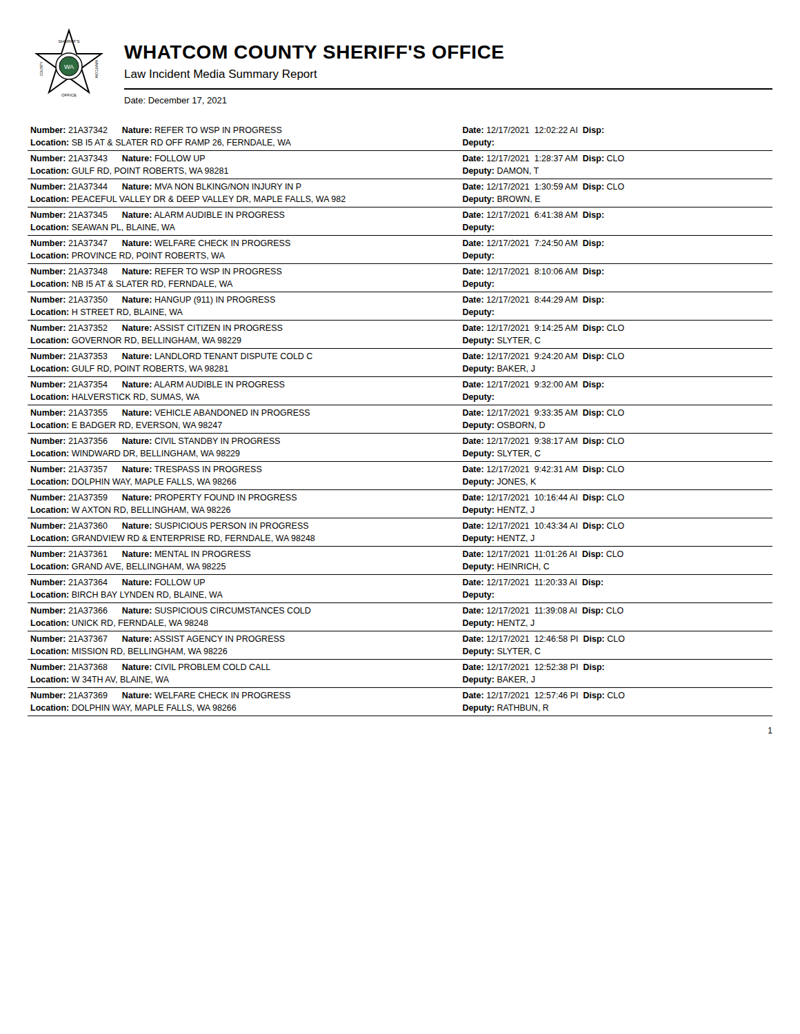WA SHERIFF'S OFFICE COUNTY WHATCOM
WHATCOM COUNTY SHERIFF'S OFFICE
Law Incident Media Summary Report
Date: December 17, 2021
| Number: 21A37342 Nature: REFER TO WSP IN PROGRESS | Date: 12/17/2021 12:02:22 AI Disp: |
| Location: SB I5 AT & SLATER RD OFF RAMP 26, FERNDALE, WA | Deputy: |
| Number: 21A37343 Nature: FOLLOW UP | Date: 12/17/2021 1:28:37 AM Disp: CLO |
| Location: GULF RD, POINT ROBERTS, WA 98281 | Deputy: DAMON, T |
| Number: 21A37344 Nature: MVA NON BLKING/NON INJURY IN P | Date: 12/17/2021 1:30:59 AM Disp: CLO |
| Location: PEACEFUL VALLEY DR & DEEP VALLEY DR, MAPLE FALLS, WA 982 | Deputy: BROWN, E |
| Number: 21A37345 Nature: ALARM AUDIBLE IN PROGRESS | Date: 12/17/2021 6:41:38 AM Disp: |
| Location: SEAWAN PL, BLAINE, WA | Deputy: |
| Number: 21A37347 Nature: WELFARE CHECK IN PROGRESS | Date: 12/17/2021 7:24:50 AM Disp: |
| Location: PROVINCE RD, POINT ROBERTS, WA | Deputy: |
| Number: 21A37348 Nature: REFER TO WSP IN PROGRESS | Date: 12/17/2021 8:10:06 AM Disp: |
| Location: NB I5 AT & SLATER RD, FERNDALE, WA | Deputy: |
| Number: 21A37350 Nature: HANGUP (911) IN PROGRESS | Date: 12/17/2021 8:44:29 AM Disp: |
| Location: H STREET RD, BLAINE, WA | Deputy: |
| Number: 21A37352 Nature: ASSIST CITIZEN IN PROGRESS | Date: 12/17/2021 9:14:25 AM Disp: CLO |
| Location: GOVERNOR RD, BELLINGHAM, WA 98229 | Deputy: SLYTER, C |
| Number: 21A37353 Nature: LANDLORD TENANT DISPUTE COLD C | Date: 12/17/2021 9:24:20 AM Disp: CLO |
| Location: GULF RD, POINT ROBERTS, WA 98281 | Deputy: BAKER, J |
| Number: 21A37354 Nature: ALARM AUDIBLE IN PROGRESS | Date: 12/17/2021 9:32:00 AM Disp: |
| Location: HALVERSTICK RD, SUMAS, WA | Deputy: |
| Number: 21A37355 Nature: VEHICLE ABANDONED IN PROGRESS | Date: 12/17/2021 9:33:35 AM Disp: CLO |
| Location: E BADGER RD, EVERSON, WA 98247 | Deputy: OSBORN, D |
| Number: 21A37356 Nature: CIVIL STANDBY IN PROGRESS | Date: 12/17/2021 9:38:17 AM Disp: CLO |
| Location: WINDWARD DR, BELLINGHAM, WA 98229 | Deputy: SLYTER, C |
| Number: 21A37357 Nature: TRESPASS IN PROGRESS | Date: 12/17/2021 9:42:31 AM Disp: CLO |
| Location: DOLPHIN WAY, MAPLE FALLS, WA 98266 | Deputy: JONES, K |
| Number: 21A37359 Nature: PROPERTY FOUND IN PROGRESS | Date: 12/17/2021 10:16:44 AI Disp: CLO |
| Location: W AXTON RD, BELLINGHAM, WA 98226 | Deputy: HENTZ, J |
| Number: 21A37360 Nature: SUSPICIOUS PERSON IN PROGRESS | Date: 12/17/2021 10:43:34 AI Disp: CLO |
| Location: GRANDVIEW RD & ENTERPRISE RD, FERNDALE, WA 98248 | Deputy: HENTZ, J |
| Number: 21A37361 Nature: MENTAL IN PROGRESS | Date: 12/17/2021 11:01:26 AI Disp: CLO |
| Location: GRAND AVE, BELLINGHAM, WA 98225 | Deputy: HEINRICH, C |
| Number: 21A37364 Nature: FOLLOW UP | Date: 12/17/2021 11:20:33 AI Disp: |
| Location: BIRCH BAY LYNDEN RD, BLAINE, WA | Deputy: |
| Number: 21A37366 Nature: SUSPICIOUS CIRCUMSTANCES COLD | Date: 12/17/2021 11:39:08 AI Disp: CLO |
| Location: UNICK RD, FERNDALE, WA 98248 | Deputy: HENTZ, J |
| Number: 21A37367 Nature: ASSIST AGENCY IN PROGRESS | Date: 12/17/2021 12:46:58 PI Disp: CLO |
| Location: MISSION RD, BELLINGHAM, WA 98226 | Deputy: SLYTER, C |
| Number: 21A37368 Nature: CIVIL PROBLEM COLD CALL | Date: 12/17/2021 12:52:38 PI Disp: |
| Location: W 34TH AV, BLAINE, WA | Deputy: BAKER, J |
| Number: 21A37369 Nature: WELFARE CHECK IN PROGRESS | Date: 12/17/2021 12:57:46 PI Disp: CLO |
| Location: DOLPHIN WAY, MAPLE FALLS, WA 98266 | Deputy: RATHBUN, R |
1